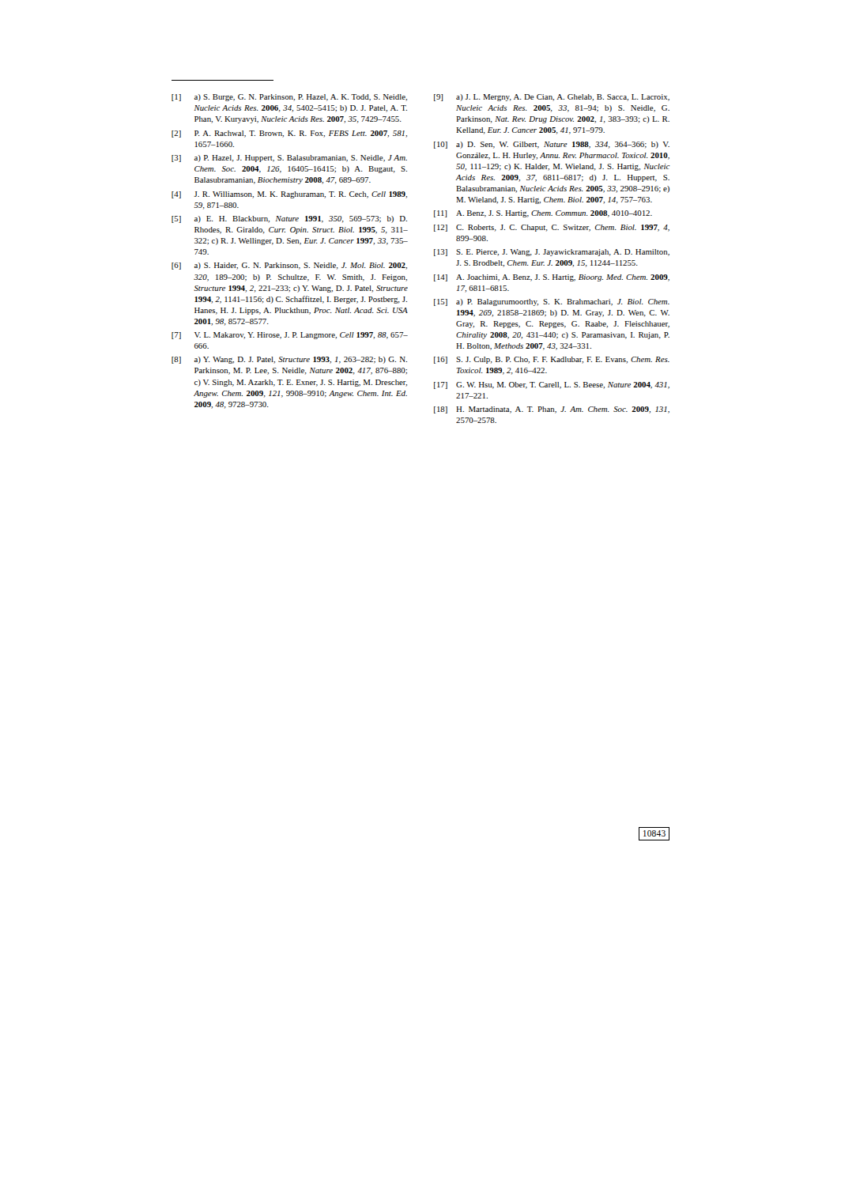[1] a) S. Burge, G. N. Parkinson, P. Hazel, A. K. Todd, S. Neidle, Nucleic Acids Res. 2006, 34, 5402–5415; b) D. J. Patel, A. T. Phan, V. Kuryavyi, Nucleic Acids Res. 2007, 35, 7429–7455.
[2] P. A. Rachwal, T. Brown, K. R. Fox, FEBS Lett. 2007, 581, 1657–1660.
[3] a) P. Hazel, J. Huppert, S. Balasubramanian, S. Neidle, J Am. Chem. Soc. 2004, 126, 16405–16415; b) A. Bugaut, S. Balasubramanian, Biochemistry 2008, 47, 689–697.
[4] J. R. Williamson, M. K. Raghuraman, T. R. Cech, Cell 1989, 59, 871–880.
[5] a) E. H. Blackburn, Nature 1991, 350, 569–573; b) D. Rhodes, R. Giraldo, Curr. Opin. Struct. Biol. 1995, 5, 311–322; c) R. J. Wellinger, D. Sen, Eur. J. Cancer 1997, 33, 735–749.
[6] a) S. Haider, G. N. Parkinson, S. Neidle, J. Mol. Biol. 2002, 320, 189–200; b) P. Schultze, F. W. Smith, J. Feigon, Structure 1994, 2, 221–233; c) Y. Wang, D. J. Patel, Structure 1994, 2, 1141–1156; d) C. Schaffitzel, I. Berger, J. Postberg, J. Hanes, H. J. Lipps, A. Pluckthun, Proc. Natl. Acad. Sci. USA 2001, 98, 8572–8577.
[7] V. L. Makarov, Y. Hirose, J. P. Langmore, Cell 1997, 88, 657–666.
[8] a) Y. Wang, D. J. Patel, Structure 1993, 1, 263–282; b) G. N. Parkinson, M. P. Lee, S. Neidle, Nature 2002, 417, 876–880; c) V. Singh, M. Azarkh, T. E. Exner, J. S. Hartig, M. Drescher, Angew. Chem. 2009, 121, 9908–9910; Angew. Chem. Int. Ed. 2009, 48, 9728–9730.
[9] a) J. L. Mergny, A. De Cian, A. Ghelab, B. Sacca, L. Lacroix, Nucleic Acids Res. 2005, 33, 81–94; b) S. Neidle, G. Parkinson, Nat. Rev. Drug Discov. 2002, 1, 383–393; c) L. R. Kelland, Eur. J. Cancer 2005, 41, 971–979.
[10] a) D. Sen, W. Gilbert, Nature 1988, 334, 364–366; b) V. González, L. H. Hurley, Annu. Rev. Pharmacol. Toxicol. 2010, 50, 111–129; c) K. Halder, M. Wieland, J. S. Hartig, Nucleic Acids Res. 2009, 37, 6811–6817; d) J. L. Huppert, S. Balasubramanian, Nucleic Acids Res. 2005, 33, 2908–2916; e) M. Wieland, J. S. Hartig, Chem. Biol. 2007, 14, 757–763.
[11] A. Benz, J. S. Hartig, Chem. Commun. 2008, 4010–4012.
[12] C. Roberts, J. C. Chaput, C. Switzer, Chem. Biol. 1997, 4, 899–908.
[13] S. E. Pierce, J. Wang, J. Jayawickramarajah, A. D. Hamilton, J. S. Brodbelt, Chem. Eur. J. 2009, 15, 11244–11255.
[14] A. Joachimi, A. Benz, J. S. Hartig, Bioorg. Med. Chem. 2009, 17, 6811–6815.
[15] a) P. Balagurumoorthy, S. K. Brahmachari, J. Biol. Chem. 1994, 269, 21858–21869; b) D. M. Gray, J. D. Wen, C. W. Gray, R. Repges, C. Repges, G. Raabe, J. Fleischhauer, Chirality 2008, 20, 431–440; c) S. Paramasivan, I. Rujan, P. H. Bolton, Methods 2007, 43, 324–331.
[16] S. J. Culp, B. P. Cho, F. F. Kadlubar, F. E. Evans, Chem. Res. Toxicol. 1989, 2, 416–422.
[17] G. W. Hsu, M. Ober, T. Carell, L. S. Beese, Nature 2004, 431, 217–221.
[18] H. Martadinata, A. T. Phan, J. Am. Chem. Soc. 2009, 131, 2570–2578.
10843